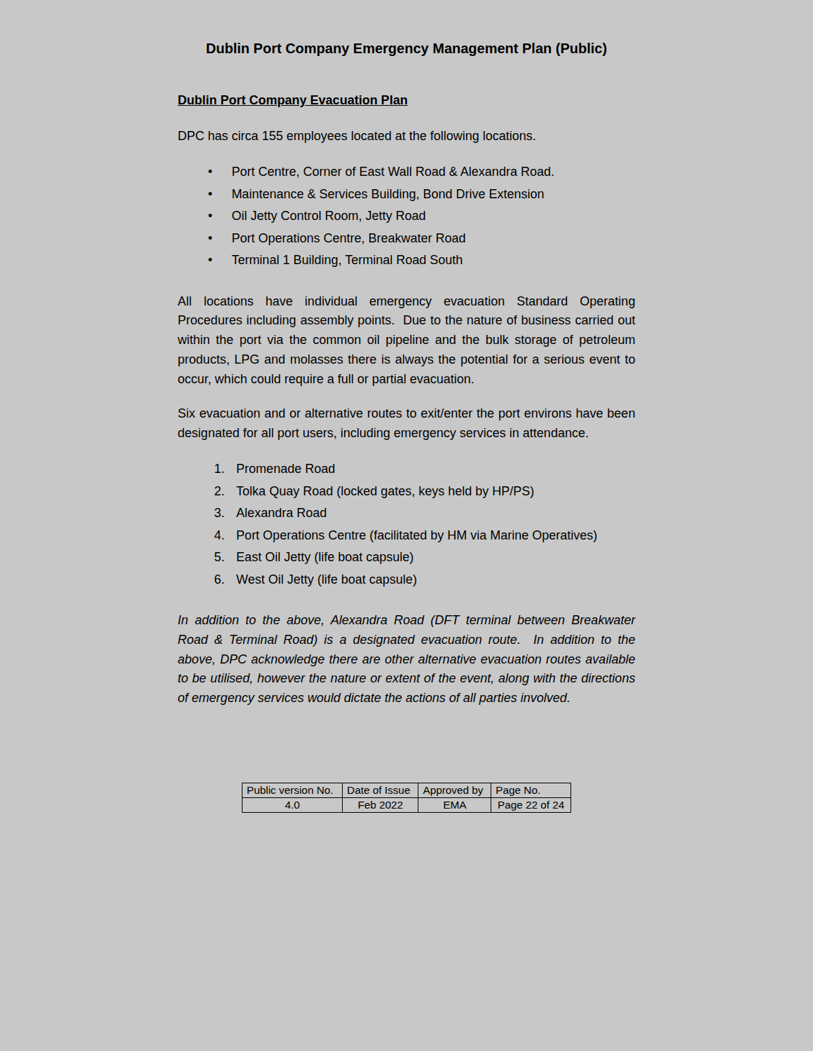Dublin Port Company Emergency Management Plan (Public)
Dublin Port Company Evacuation Plan
DPC has circa 155 employees located at the following locations.
Port Centre, Corner of East Wall Road & Alexandra Road.
Maintenance & Services Building, Bond Drive Extension
Oil Jetty Control Room, Jetty Road
Port Operations Centre, Breakwater Road
Terminal 1 Building, Terminal Road South
All locations have individual emergency evacuation Standard Operating Procedures including assembly points. Due to the nature of business carried out within the port via the common oil pipeline and the bulk storage of petroleum products, LPG and molasses there is always the potential for a serious event to occur, which could require a full or partial evacuation.
Six evacuation and or alternative routes to exit/enter the port environs have been designated for all port users, including emergency services in attendance.
Promenade Road
Tolka Quay Road (locked gates, keys held by HP/PS)
Alexandra Road
Port Operations Centre (facilitated by HM via Marine Operatives)
East Oil Jetty (life boat capsule)
West Oil Jetty (life boat capsule)
In addition to the above, Alexandra Road (DFT terminal between Breakwater Road & Terminal Road) is a designated evacuation route. In addition to the above, DPC acknowledge there are other alternative evacuation routes available to be utilised, however the nature or extent of the event, along with the directions of emergency services would dictate the actions of all parties involved.
| Public version No. | Date of Issue | Approved by | Page No. |
| 4.0 | Feb 2022 | EMA | Page 22 of 24 |